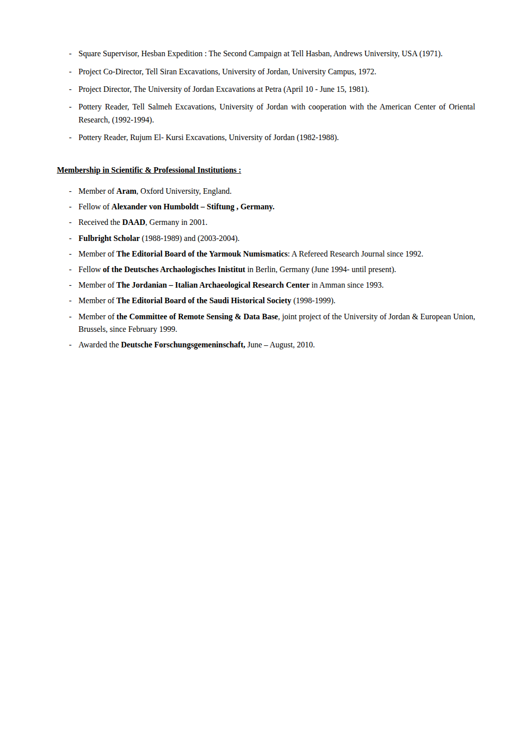Square Supervisor, Hesban Expedition : The Second Campaign at Tell Hasban, Andrews University, USA (1971).
Project Co-Director, Tell Siran Excavations, University of Jordan, University Campus, 1972.
Project Director, The University of Jordan Excavations at Petra (April 10 - June 15, 1981).
Pottery Reader, Tell Salmeh Excavations, University of Jordan with cooperation with the American Center of Oriental Research, (1992-1994).
Pottery Reader, Rujum El- Kursi Excavations, University of Jordan (1982-1988).
Membership in Scientific & Professional Institutions :
Member of Aram, Oxford University, England.
Fellow of Alexander von Humboldt – Stiftung , Germany.
Received the DAAD, Germany in 2001.
Fulbright Scholar (1988-1989) and (2003-2004).
Member of The Editorial Board of the Yarmouk Numismatics: A Refereed Research Journal since 1992.
Fellow of the Deutsches Archaologisches Inistitut in Berlin, Germany (June 1994- until present).
Member of The Jordanian – Italian Archaeological Research Center in Amman since 1993.
Member of The Editorial Board of the Saudi Historical Society (1998-1999).
Member of the Committee of Remote Sensing & Data Base, joint project of the University of Jordan & European Union, Brussels, since February 1999.
Awarded the Deutsche Forschungsgemeninschaft, June – August, 2010.